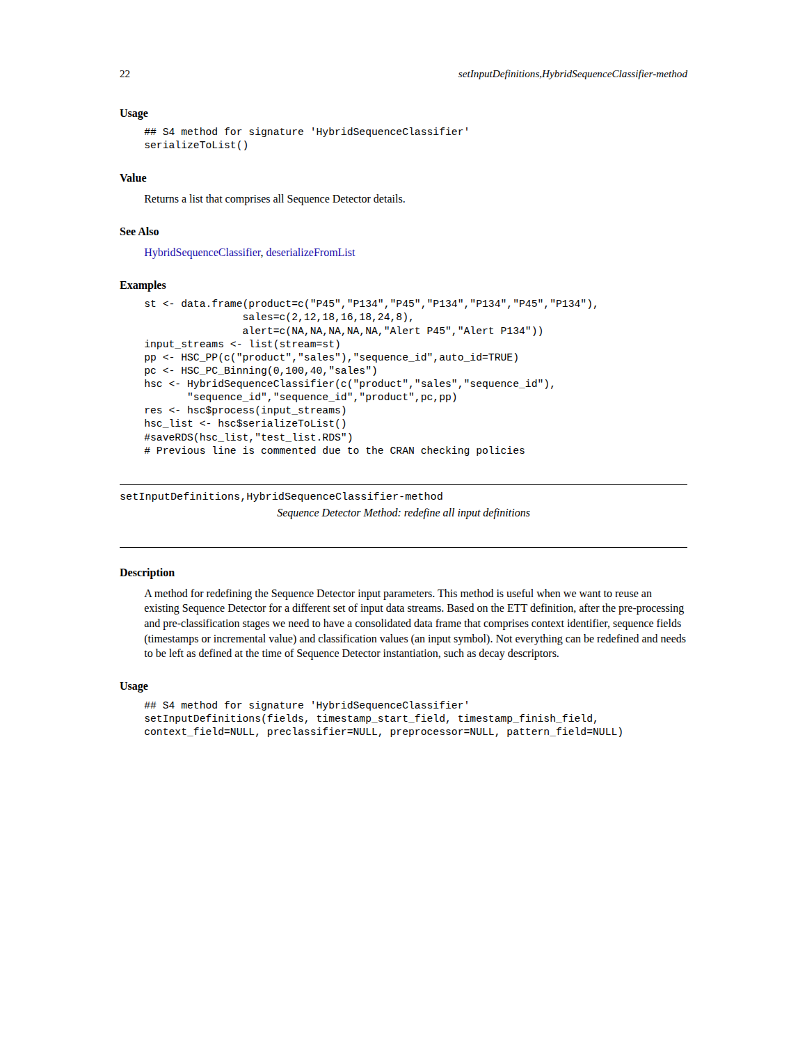22 setInputDefinitions,HybridSequenceClassifier-method
Usage
## S4 method for signature 'HybridSequenceClassifier'
serializeToList()
Value
Returns a list that comprises all Sequence Detector details.
See Also
HybridSequenceClassifier, deserializeFromList
Examples
st <- data.frame(product=c("P45","P134","P45","P134","P134","P45","P134"),
                sales=c(2,12,18,16,18,24,8),
                alert=c(NA,NA,NA,NA,NA,"Alert P45","Alert P134"))
input_streams <- list(stream=st)
pp <- HSC_PP(c("product","sales"),"sequence_id",auto_id=TRUE)
pc <- HSC_PC_Binning(0,100,40,"sales")
hsc <- HybridSequenceClassifier(c("product","sales","sequence_id"),
       "sequence_id","sequence_id","product",pc,pp)
res <- hsc$process(input_streams)
hsc_list <- hsc$serializeToList()
#saveRDS(hsc_list,"test_list.RDS")
# Previous line is commented due to the CRAN checking policies
setInputDefinitions,HybridSequenceClassifier-method
Sequence Detector Method: redefine all input definitions
Description
A method for redefining the Sequence Detector input parameters. This method is useful when we want to reuse an existing Sequence Detector for a different set of input data streams. Based on the ETT definition, after the pre-processing and pre-classification stages we need to have a consolidated data frame that comprises context identifier, sequence fields (timestamps or incremental value) and classification values (an input symbol). Not everything can be redefined and needs to be left as defined at the time of Sequence Detector instantiation, such as decay descriptors.
Usage
## S4 method for signature 'HybridSequenceClassifier'
setInputDefinitions(fields, timestamp_start_field, timestamp_finish_field,
context_field=NULL, preclassifier=NULL, preprocessor=NULL, pattern_field=NULL)